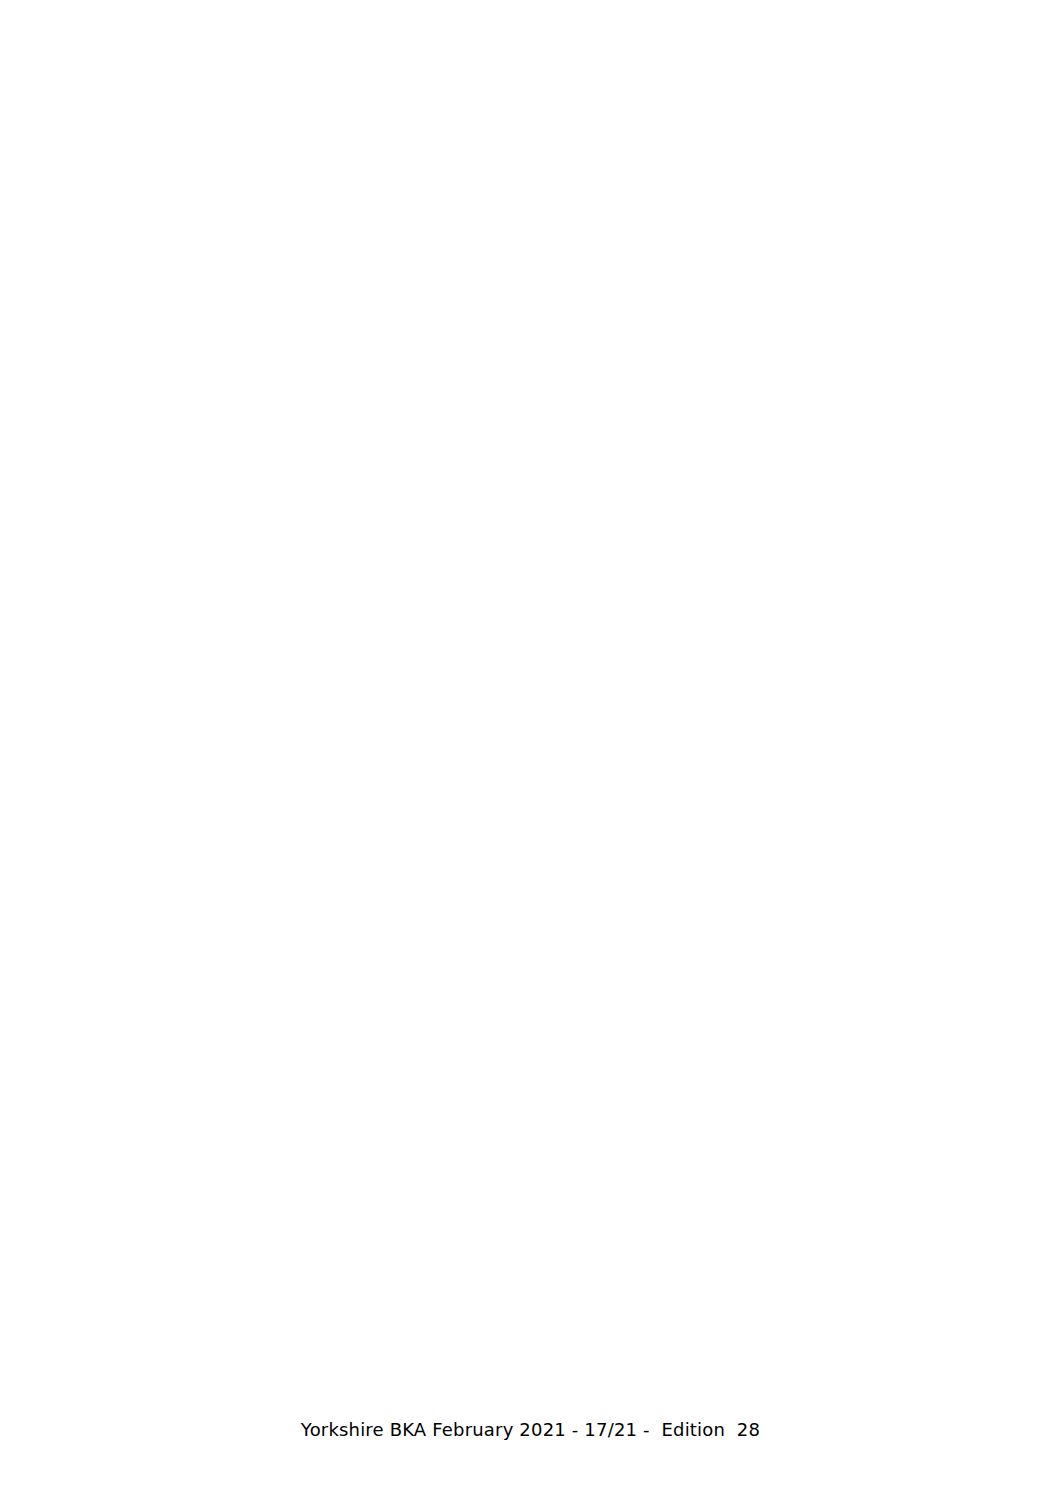Yorkshire BKA February 2021 - 17/21 - Edition 28